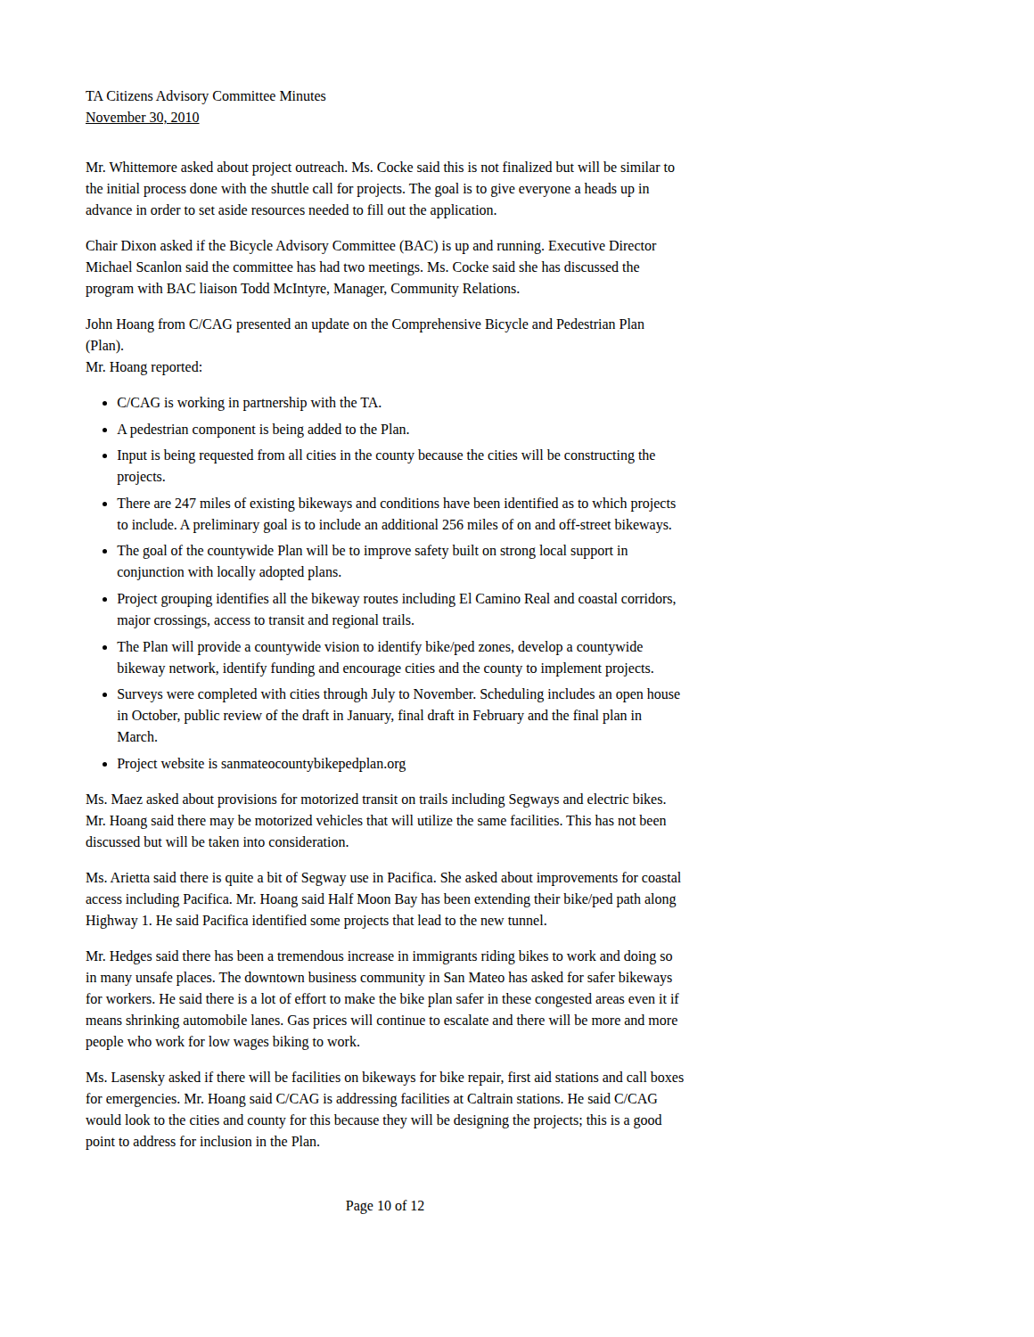TA Citizens Advisory Committee Minutes
November 30, 2010
Mr. Whittemore asked about project outreach. Ms. Cocke said this is not finalized but will be similar to the initial process done with the shuttle call for projects. The goal is to give everyone a heads up in advance in order to set aside resources needed to fill out the application.
Chair Dixon asked if the Bicycle Advisory Committee (BAC) is up and running. Executive Director Michael Scanlon said the committee has had two meetings. Ms. Cocke said she has discussed the program with BAC liaison Todd McIntyre, Manager, Community Relations.
John Hoang from C/CAG presented an update on the Comprehensive Bicycle and Pedestrian Plan (Plan).
Mr. Hoang reported:
C/CAG is working in partnership with the TA.
A pedestrian component is being added to the Plan.
Input is being requested from all cities in the county because the cities will be constructing the projects.
There are 247 miles of existing bikeways and conditions have been identified as to which projects to include. A preliminary goal is to include an additional 256 miles of on and off-street bikeways.
The goal of the countywide Plan will be to improve safety built on strong local support in conjunction with locally adopted plans.
Project grouping identifies all the bikeway routes including El Camino Real and coastal corridors, major crossings, access to transit and regional trails.
The Plan will provide a countywide vision to identify bike/ped zones, develop a countywide bikeway network, identify funding and encourage cities and the county to implement projects.
Surveys were completed with cities through July to November. Scheduling includes an open house in October, public review of the draft in January, final draft in February and the final plan in March.
Project website is sanmateocountybikepedplan.org
Ms. Maez asked about provisions for motorized transit on trails including Segways and electric bikes. Mr. Hoang said there may be motorized vehicles that will utilize the same facilities. This has not been discussed but will be taken into consideration.
Ms. Arietta said there is quite a bit of Segway use in Pacifica. She asked about improvements for coastal access including Pacifica. Mr. Hoang said Half Moon Bay has been extending their bike/ped path along Highway 1. He said Pacifica identified some projects that lead to the new tunnel.
Mr. Hedges said there has been a tremendous increase in immigrants riding bikes to work and doing so in many unsafe places. The downtown business community in San Mateo has asked for safer bikeways for workers. He said there is a lot of effort to make the bike plan safer in these congested areas even it if means shrinking automobile lanes. Gas prices will continue to escalate and there will be more and more people who work for low wages biking to work.
Ms. Lasensky asked if there will be facilities on bikeways for bike repair, first aid stations and call boxes for emergencies. Mr. Hoang said C/CAG is addressing facilities at Caltrain stations. He said C/CAG would look to the cities and county for this because they will be designing the projects; this is a good point to address for inclusion in the Plan.
Page 10 of 12